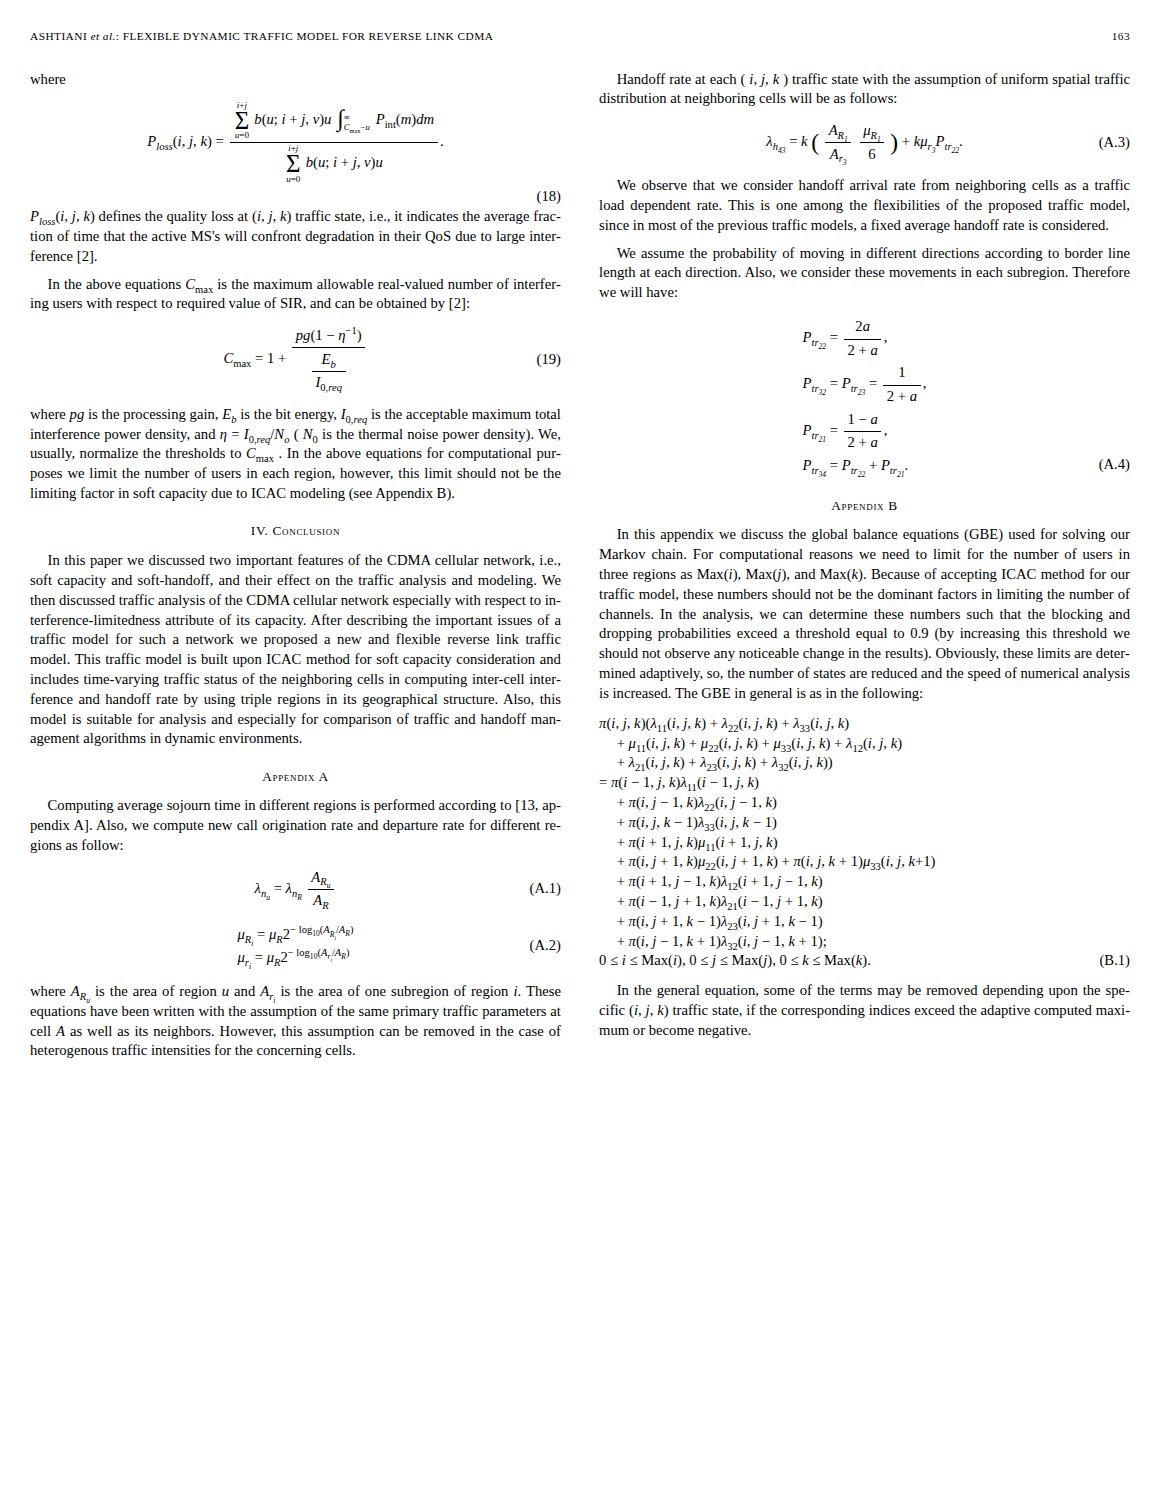ASHTIANI et al.: FLEXIBLE DYNAMIC TRAFFIC MODEL FOR REVERSE LINK CDMA 163
where
Ploss(i, j, k) = i+j Σu=0 b(u; i + j, ν)u ∫∞Cmax−u Pint(m)dm i+j Σu=0 b(u; i + j, ν)u . (18)
Ploss(i, j, k) defines the quality loss at (i, j, k) traffic state, i.e., it indicates the average fraction of time that the active MS's will confront degradation in their QoS due to large interference [2].
In the above equations Cmax is the maximum allowable real-valued number of interfering users with respect to required value of SIR, and can be obtained by [2]:
Cmax = 1 + pg(1 − η−1) Eb I0,req (19)
where pg is the processing gain, Eb is the bit energy, I0,req is the acceptable maximum total interference power density, and η = I0,req/No ( N0 is the thermal noise power density). We, usually, normalize the thresholds to Cmax . In the above equations for computational purposes we limit the number of users in each region, however, this limit should not be the limiting factor in soft capacity due to ICAC modeling (see Appendix B).
IV. Conclusion
In this paper we discussed two important features of the CDMA cellular network, i.e., soft capacity and soft-handoff, and their effect on the traffic analysis and modeling. We then discussed traffic analysis of the CDMA cellular network especially with respect to interference-limitedness attribute of its capacity. After describing the important issues of a traffic model for such a network we proposed a new and flexible reverse link traffic model. This traffic model is built upon ICAC method for soft capacity consideration and includes time-varying traffic status of the neighboring cells in computing inter-cell interference and handoff rate by using triple regions in its geographical structure. Also, this model is suitable for analysis and especially for comparison of traffic and handoff management algorithms in dynamic environments.
Appendix A
Computing average sojourn time in different regions is performed according to [13, appendix A]. Also, we compute new call origination rate and departure rate for different regions as follow:
λnu = λnR ARu AR (A.1)
μRi = μR2− log10(ARi/AR) μri = μR2− log10(Ari/AR) (A.2)
where ARu is the area of region u and Ari is the area of one subregion of region i. These equations have been written with the assumption of the same primary traffic parameters at cell A as well as its neighbors. However, this assumption can be removed in the case of heterogenous traffic intensities for the concerning cells.
Handoff rate at each ( i, j, k ) traffic state with the assumption of uniform spatial traffic distribution at neighboring cells will be as follows:
λh43 = k ( AR1 Ar3 μR1 6 ) + kμr3Ptr22. (A.3)
We observe that we consider handoff arrival rate from neighboring cells as a traffic load dependent rate. This is one among the flexibilities of the proposed traffic model, since in most of the previous traffic models, a fixed average handoff rate is considered.
We assume the probability of moving in different directions according to border line length at each direction. Also, we consider these movements in each subregion. Therefore we will have:
Ptr22 = 2a 2 + a, Ptr32 = Ptr23 = 12 + a, Ptr21 = 1 − a 2 + a, Ptr34 = Ptr22 + Ptr21. (A.4)
Appendix B
In this appendix we discuss the global balance equations (GBE) used for solving our Markov chain. For computational reasons we need to limit for the number of users in three regions as Max(i), Max(j), and Max(k). Because of accepting ICAC method for our traffic model, these numbers should not be the dominant factors in limiting the number of channels. In the analysis, we can determine these numbers such that the blocking and dropping probabilities exceed a threshold equal to 0.9 (by increasing this threshold we should not observe any noticeable change in the results). Obviously, these limits are determined adaptively, so, the number of states are reduced and the speed of numerical analysis is increased. The GBE in general is as in the following:
π(i, j, k)(λ11(i, j, k) + λ22(i, j, k) + λ33(i, j, k) + μ11(i, j, k) + μ22(i, j, k) + μ33(i, j, k) + λ12(i, j, k) + λ21(i, j, k) + λ23(i, j, k) + λ32(i, j, k)) = π(i − 1, j, k)λ11(i − 1, j, k) + π(i, j − 1, k)λ22(i, j − 1, k) + π(i, j, k − 1)λ33(i, j, k − 1) + π(i + 1, j, k)μ11(i + 1, j, k) + π(i, j + 1, k)μ22(i, j + 1, k) + π(i, j, k + 1)μ33(i, j, k+1) + π(i + 1, j − 1, k)λ12(i + 1, j − 1, k) + π(i − 1, j + 1, k)λ21(i − 1, j + 1, k) + π(i, j + 1, k − 1)λ23(i, j + 1, k − 1) + π(i, j − 1, k + 1)λ32(i, j − 1, k + 1); 0 ≤ i ≤ Max(i), 0 ≤ j ≤ Max(j), 0 ≤ k ≤ Max(k).(B.1)
In the general equation, some of the terms may be removed depending upon the specific (i, j, k) traffic state, if the corresponding indices exceed the adaptive computed maximum or become negative.